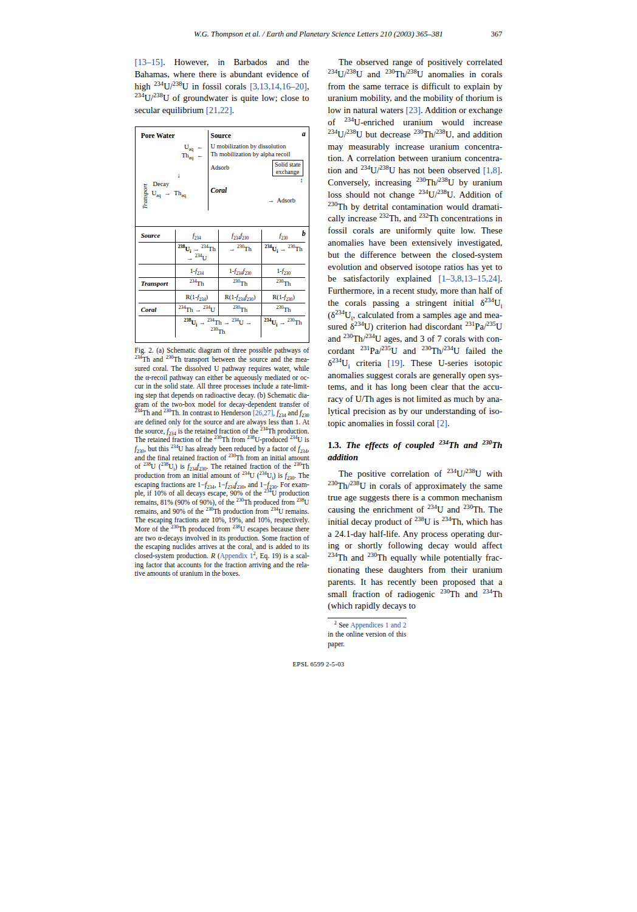W.G. Thompson et al. / Earth and Planetary Science Letters 210 (2003) 365–381 367
[13–15]. However, in Barbados and the Bahamas, where there is abundant evidence of high 234U/238U in fossil corals [3,13,14,16–20], 234U/238U of groundwater is quite low; close to secular equilibrium [21,22].
a
Pore Water
Transport
Uaq ←
Thaq ←
↓
Decay
Uaq → Thaq
Source
U mobilization by dissolution
Th mobilization by alpha recoil
Adsorb
Solid state
exchange
↕
Coral
→ Adsorb
b
Source
f234
f234f230
f230
238Ui → 234Th → 234U
→ 230Th
234Ui → 230Th
1-f234
1-f234f230
1-f230
Transport
234Th
230Th
230Th
R(1-f234)
R(1-f234f230)
R(1-f230)
Coral
234Th → 234U
230Th
230Th
238Ui → 234Th → 234U → 230Th
234Ui → 230Th
Fig. 2. (a) Schematic diagram of three possible pathways of 234Th and 230Th transport between the source and the measured coral. The dissolved U pathway requires water, while the α-recoil pathway can either be aqueously mediated or occur in the solid state. All three processes include a rate-limiting step that depends on radioactive decay. (b) Schematic diagram of the two-box model for decay-dependent transfer of 234Th and 230Th. In contrast to Henderson [26,27], f234 and f230 are defined only for the source and are always less than 1. At the source, f234 is the retained fraction of the 234Th production. The retained fraction of the 230Th from 238U-produced 234U is f230, but this 234U has already been reduced by a factor of f234, and the final retained fraction of 230Th from an initial amount of 238U (238Ui) is f234f230. The retained fraction of the 230Th production from an initial amount of 234U (234Ui) is f230. The escaping fractions are 1−f234, 1−f234f230, and 1−f230. For example, if 10% of all decays escape, 90% of the 234U production remains, 81% (90% of 90%), of the 230Th produced from 238U remains, and 90% of the 230Th production from 234U remains. The escaping fractions are 10%, 19%, and 10%, respectively. More of the 230Th produced from 238U escapes because there are two α-decays involved in its production. Some fraction of the escaping nuclides arrives at the coral, and is added to its closed-system production. R (Appendix 12, Eq. 19) is a scaling factor that accounts for the fraction arriving and the relative amounts of uranium in the boxes.
The observed range of positively correlated 234U/238U and 230Th/238U anomalies in corals from the same terrace is difficult to explain by uranium mobility, and the mobility of thorium is low in natural waters [23]. Addition or exchange of 234U-enriched uranium would increase 234U/238U but decrease 230Th/238U, and addition may measurably increase uranium concentration. A correlation between uranium concentration and 234U/238U has not been observed [1,8]. Conversely, increasing 230Th/238U by uranium loss should not change 234U/238U. Addition of 230Th by detrital contamination would dramatically increase 232Th, and 232Th concentrations in fossil corals are uniformly quite low. These anomalies have been extensively investigated, but the difference between the closed-system evolution and observed isotope ratios has yet to be satisfactorily explained [1–3,8,13–15,24]. Furthermore, in a recent study, more than half of the corals passing a stringent initial δ234Ui (δ234Ui, calculated from a samples age and measured δ234U) criterion had discordant 231Pa/235U and 230Th/234U ages, and 3 of 7 corals with concordant 231Pa/235U and 230Th/234U failed the δ234Ui criteria [19]. These U-series isotopic anomalies suggest corals are generally open systems, and it has long been clear that the accuracy of U/Th ages is not limited as much by analytical precision as by our understanding of isotopic anomalies in fossil coral [2].
1.3. The effects of coupled 234Th and 230Th addition
The positive correlation of 234U/238U with 230Th/238U in corals of approximately the same true age suggests there is a common mechanism causing the enrichment of 234U and 230Th. The initial decay product of 238U is 234Th, which has a 24.1-day half-life. Any process operating during or shortly following decay would affect 234Th and 230Th equally while potentially fractionating these daughters from their uranium parents. It has recently been proposed that a small fraction of radiogenic 230Th and 234Th (which rapidly decays to
2 See Appendices 1 and 2 in the online version of this paper.
EPSL 6599 2-5-03